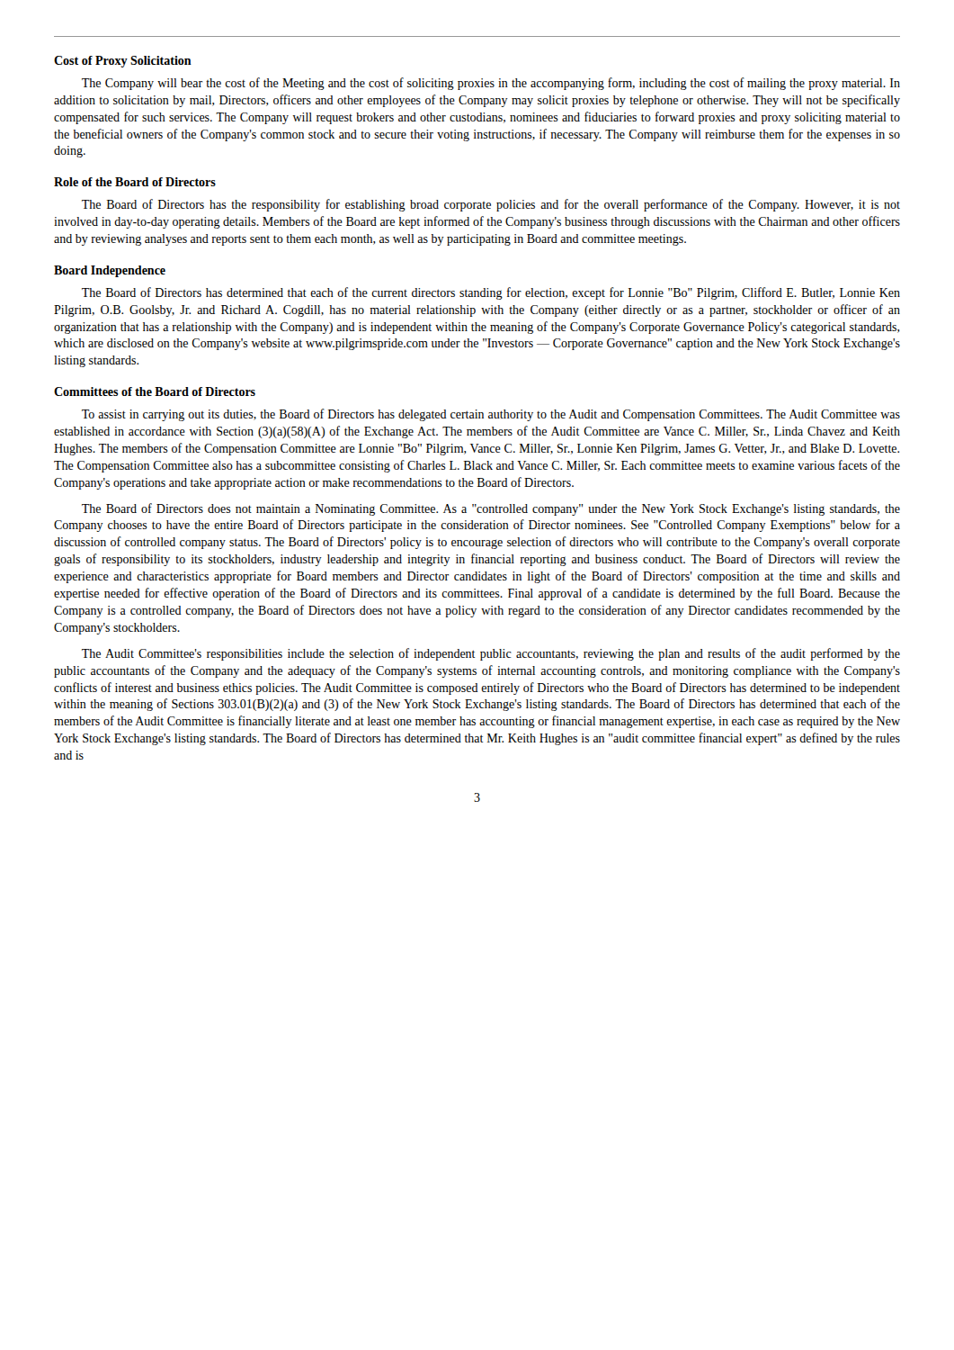Cost of Proxy Solicitation
The Company will bear the cost of the Meeting and the cost of soliciting proxies in the accompanying form, including the cost of mailing the proxy material. In addition to solicitation by mail, Directors, officers and other employees of the Company may solicit proxies by telephone or otherwise. They will not be specifically compensated for such services. The Company will request brokers and other custodians, nominees and fiduciaries to forward proxies and proxy soliciting material to the beneficial owners of the Company's common stock and to secure their voting instructions, if necessary. The Company will reimburse them for the expenses in so doing.
Role of the Board of Directors
The Board of Directors has the responsibility for establishing broad corporate policies and for the overall performance of the Company. However, it is not involved in day-to-day operating details. Members of the Board are kept informed of the Company's business through discussions with the Chairman and other officers and by reviewing analyses and reports sent to them each month, as well as by participating in Board and committee meetings.
Board Independence
The Board of Directors has determined that each of the current directors standing for election, except for Lonnie "Bo" Pilgrim, Clifford E. Butler, Lonnie Ken Pilgrim, O.B. Goolsby, Jr. and Richard A. Cogdill, has no material relationship with the Company (either directly or as a partner, stockholder or officer of an organization that has a relationship with the Company) and is independent within the meaning of the Company's Corporate Governance Policy's categorical standards, which are disclosed on the Company's website at www.pilgrimspride.com under the "Investors — Corporate Governance" caption and the New York Stock Exchange's listing standards.
Committees of the Board of Directors
To assist in carrying out its duties, the Board of Directors has delegated certain authority to the Audit and Compensation Committees. The Audit Committee was established in accordance with Section (3)(a)(58)(A) of the Exchange Act. The members of the Audit Committee are Vance C. Miller, Sr., Linda Chavez and Keith Hughes. The members of the Compensation Committee are Lonnie "Bo" Pilgrim, Vance C. Miller, Sr., Lonnie Ken Pilgrim, James G. Vetter, Jr., and Blake D. Lovette. The Compensation Committee also has a subcommittee consisting of Charles L. Black and Vance C. Miller, Sr. Each committee meets to examine various facets of the Company's operations and take appropriate action or make recommendations to the Board of Directors.
The Board of Directors does not maintain a Nominating Committee. As a "controlled company" under the New York Stock Exchange's listing standards, the Company chooses to have the entire Board of Directors participate in the consideration of Director nominees. See "Controlled Company Exemptions" below for a discussion of controlled company status. The Board of Directors' policy is to encourage selection of directors who will contribute to the Company's overall corporate goals of responsibility to its stockholders, industry leadership and integrity in financial reporting and business conduct. The Board of Directors will review the experience and characteristics appropriate for Board members and Director candidates in light of the Board of Directors' composition at the time and skills and expertise needed for effective operation of the Board of Directors and its committees. Final approval of a candidate is determined by the full Board. Because the Company is a controlled company, the Board of Directors does not have a policy with regard to the consideration of any Director candidates recommended by the Company's stockholders.
The Audit Committee's responsibilities include the selection of independent public accountants, reviewing the plan and results of the audit performed by the public accountants of the Company and the adequacy of the Company's systems of internal accounting controls, and monitoring compliance with the Company's conflicts of interest and business ethics policies. The Audit Committee is composed entirely of Directors who the Board of Directors has determined to be independent within the meaning of Sections 303.01(B)(2)(a) and (3) of the New York Stock Exchange's listing standards. The Board of Directors has determined that each of the members of the Audit Committee is financially literate and at least one member has accounting or financial management expertise, in each case as required by the New York Stock Exchange's listing standards. The Board of Directors has determined that Mr. Keith Hughes is an "audit committee financial expert" as defined by the rules and is
3